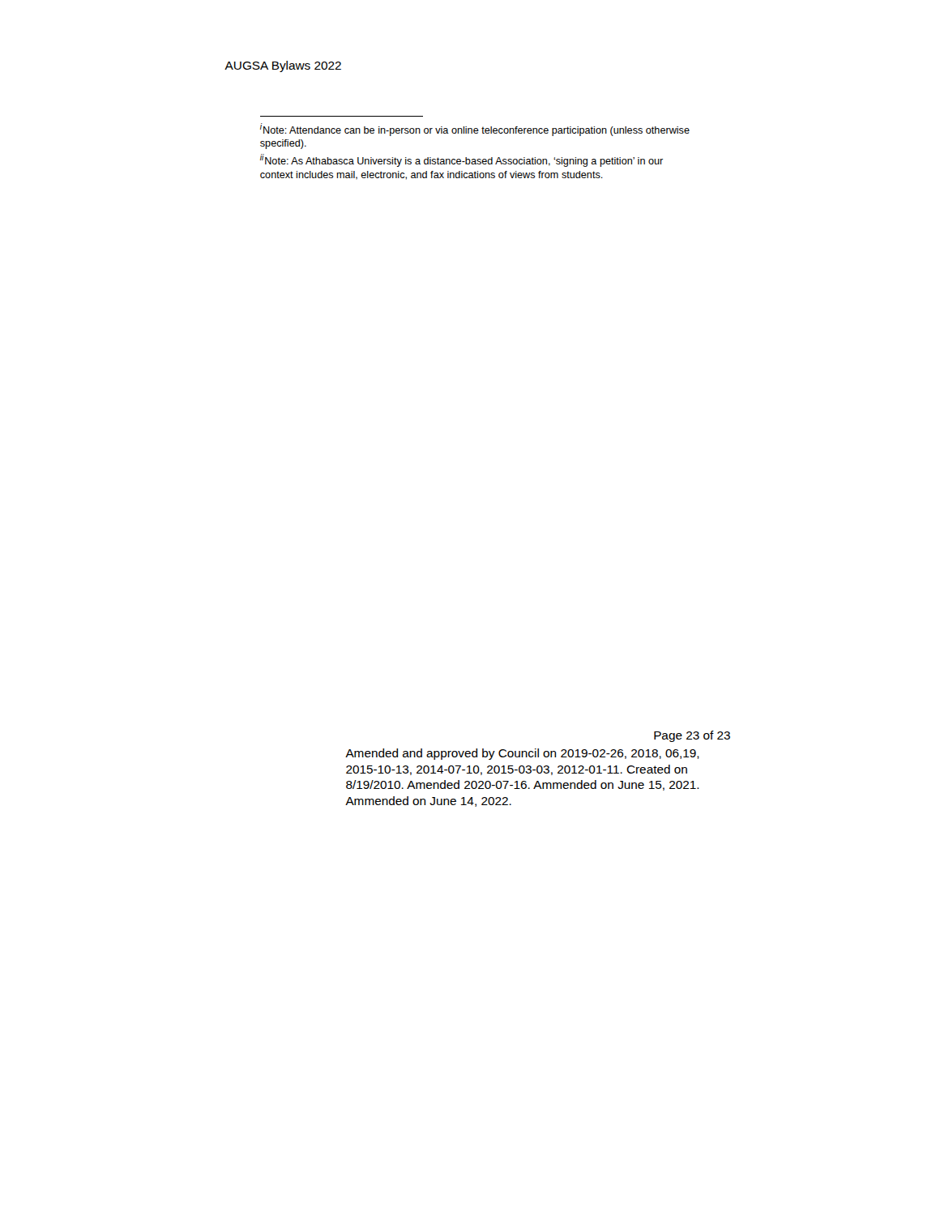AUGSA Bylaws 2022
i Note: Attendance can be in-person or via online teleconference participation (unless otherwise specified).
ii Note: As Athabasca University is a distance-based Association, ‘signing a petition’ in our context includes mail, electronic, and fax indications of views from students.
Page 23 of 23
Amended and approved by Council on 2019-02-26, 2018, 06,19, 2015-10-13, 2014-07-10, 2015-03-03, 2012-01-11. Created on 8/19/2010. Amended 2020-07-16. Ammended on June 15, 2021. Ammended on June 14, 2022.